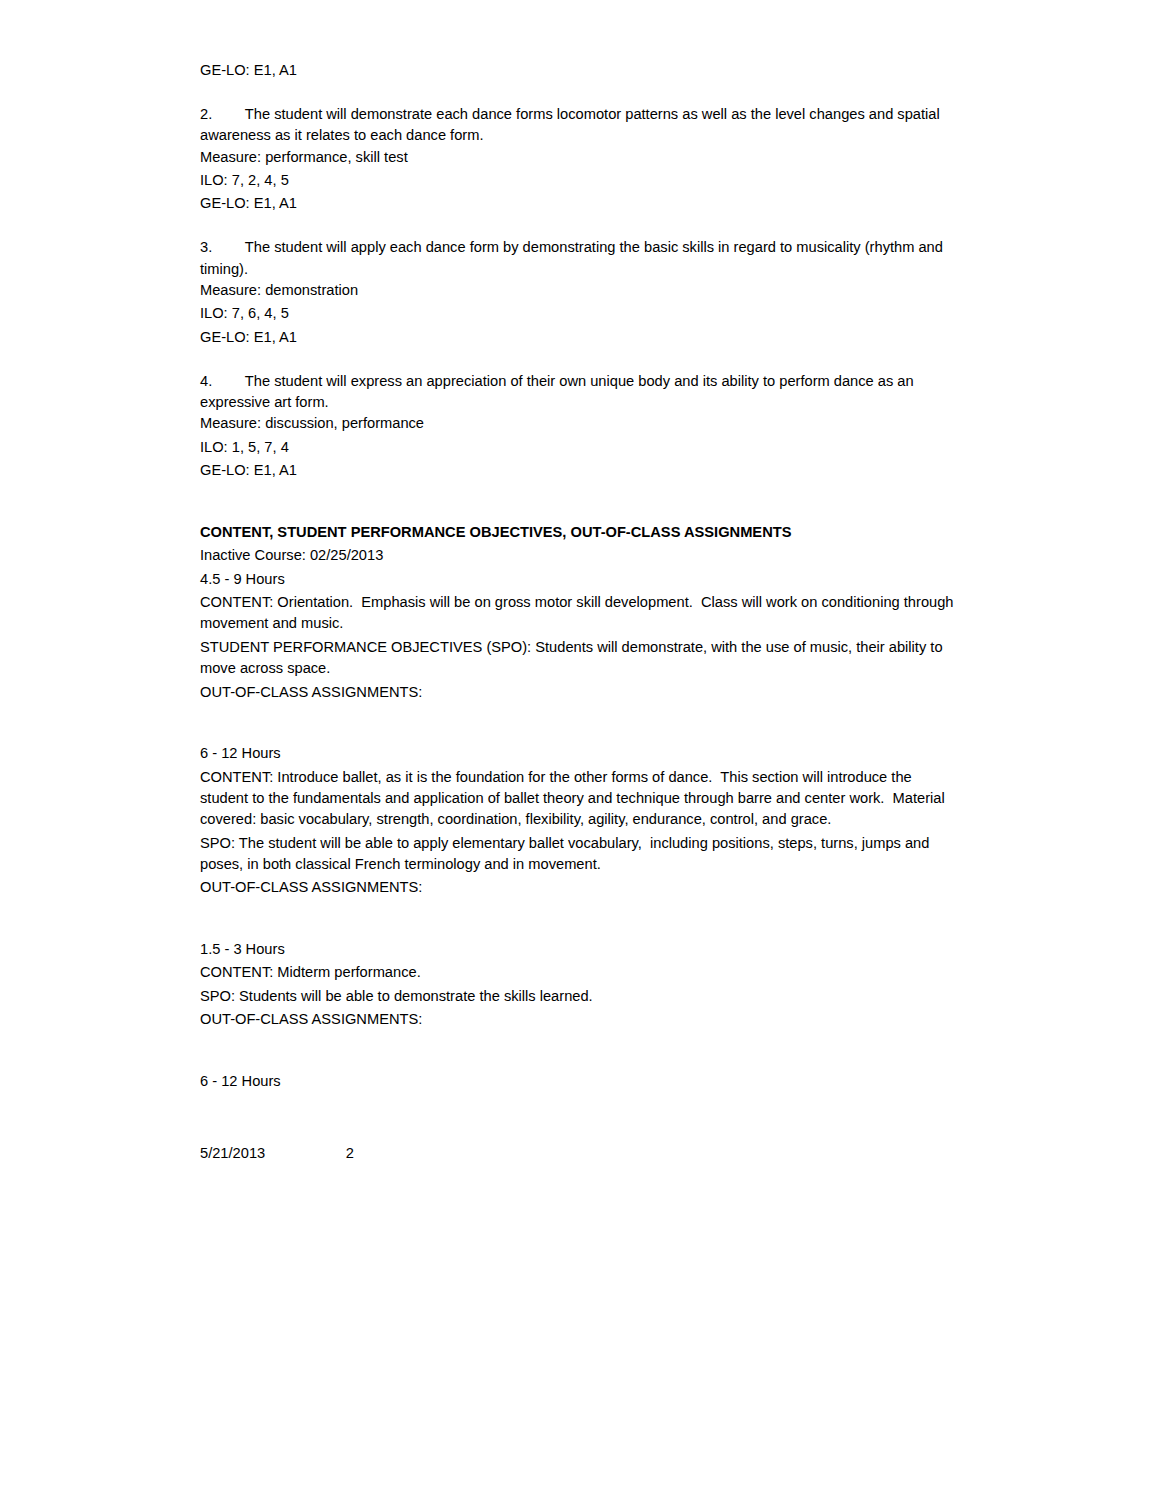GE-LO: E1, A1
2. The student will demonstrate each dance forms locomotor patterns as well as the level changes and spatial awareness as it relates to each dance form.
Measure: performance, skill test
ILO: 7, 2, 4, 5
GE-LO: E1, A1
3. The student will apply each dance form by demonstrating the basic skills in regard to musicality (rhythm and timing).
Measure: demonstration
ILO: 7, 6, 4, 5
GE-LO: E1, A1
4. The student will express an appreciation of their own unique body and its ability to perform dance as an expressive art form.
Measure: discussion, performance
ILO: 1, 5, 7, 4
GE-LO: E1, A1
Content, Student Performance Objectives, Out-of-Class Assignments
Inactive Course: 02/25/2013
4.5 - 9 Hours
CONTENT: Orientation. Emphasis will be on gross motor skill development. Class will work on conditioning through movement and music.
STUDENT PERFORMANCE OBJECTIVES (SPO): Students will demonstrate, with the use of music, their ability to move across space.
OUT-OF-CLASS ASSIGNMENTS:
6 - 12 Hours
CONTENT: Introduce ballet, as it is the foundation for the other forms of dance. This section will introduce the student to the fundamentals and application of ballet theory and technique through barre and center work. Material covered: basic vocabulary, strength, coordination, flexibility, agility, endurance, control, and grace.
SPO: The student will be able to apply elementary ballet vocabulary, including positions, steps, turns, jumps and poses, in both classical French terminology and in movement.
OUT-OF-CLASS ASSIGNMENTS:
1.5 - 3 Hours
CONTENT: Midterm performance.
SPO: Students will be able to demonstrate the skills learned.
OUT-OF-CLASS ASSIGNMENTS:
6 - 12 Hours
5/21/2013 2